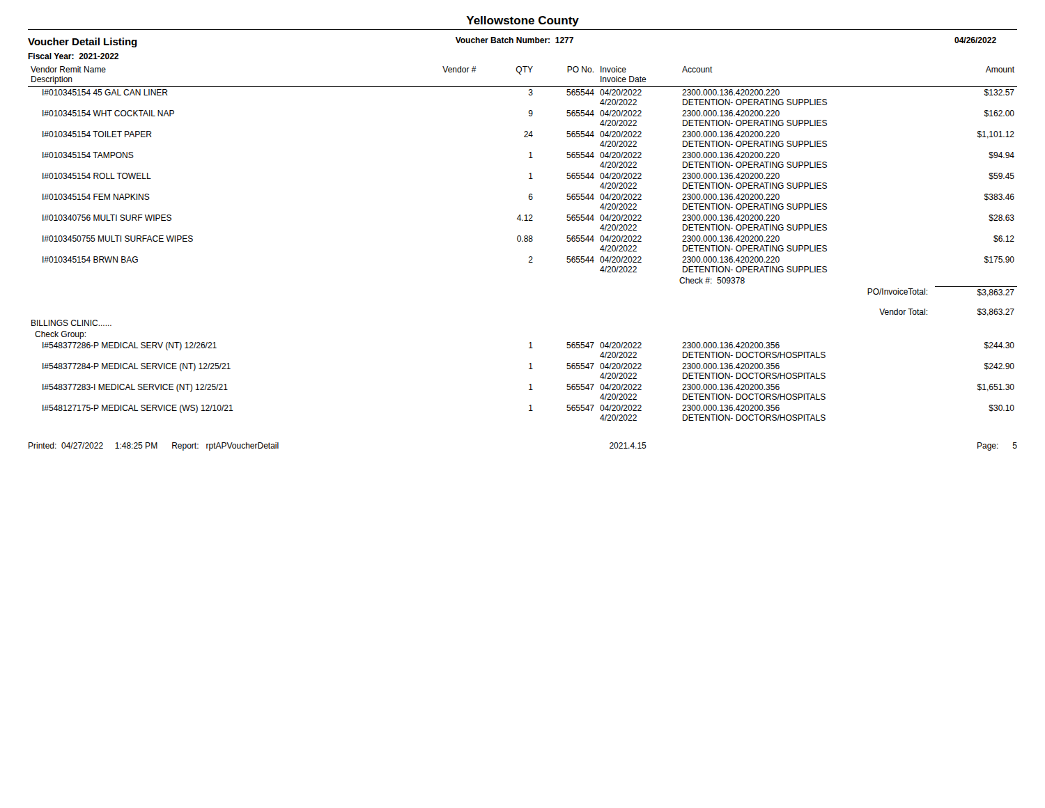Yellowstone County
Voucher Detail Listing
Voucher Batch Number: 1277
04/26/2022
Fiscal Year: 2021-2022
| Vendor Remit Name Description | Vendor # | QTY | PO No. | Invoice Invoice Date | Account | Amount |
| --- | --- | --- | --- | --- | --- | --- |
| I#010345154 45 GAL CAN LINER | 3 | 565544 | 04/20/2022 4/20/2022 | 2300.000.136.420200.220 DETENTION- OPERATING SUPPLIES | $132.57 |
| I#010345154 WHT COCKTAIL NAP | 9 | 565544 | 04/20/2022 4/20/2022 | 2300.000.136.420200.220 DETENTION- OPERATING SUPPLIES | $162.00 |
| I#010345154 TOILET PAPER | 24 | 565544 | 04/20/2022 4/20/2022 | 2300.000.136.420200.220 DETENTION- OPERATING SUPPLIES | $1,101.12 |
| I#010345154 TAMPONS | 1 | 565544 | 04/20/2022 4/20/2022 | 2300.000.136.420200.220 DETENTION- OPERATING SUPPLIES | $94.94 |
| I#010345154 ROLL TOWELL | 1 | 565544 | 04/20/2022 4/20/2022 | 2300.000.136.420200.220 DETENTION- OPERATING SUPPLIES | $59.45 |
| I#010345154 FEM NAPKINS | 6 | 565544 | 04/20/2022 4/20/2022 | 2300.000.136.420200.220 DETENTION- OPERATING SUPPLIES | $383.46 |
| I#010340756 MULTI SURF WIPES | 4.12 | 565544 | 04/20/2022 4/20/2022 | 2300.000.136.420200.220 DETENTION- OPERATING SUPPLIES | $28.63 |
| I#0103450755 MULTI SURFACE WIPES | 0.88 | 565544 | 04/20/2022 4/20/2022 | 2300.000.136.420200.220 DETENTION- OPERATING SUPPLIES | $6.12 |
| I#010345154 BRWN BAG | 2 | 565544 | 04/20/2022 4/20/2022 | 2300.000.136.420200.220 DETENTION- OPERATING SUPPLIES | $175.90 |
| | Check #: 509378 | |
| | PO/InvoiceTotal: | $3,863.27 |
| | Vendor Total: | $3,863.27 |
| BILLINGS CLINIC...... |
| Check Group: |
| I#548377286-P MEDICAL SERV (NT) 12/26/21 | 1 | 565547 | 04/20/2022 4/20/2022 | 2300.000.136.420200.356 DETENTION- DOCTORS/HOSPITALS | $244.30 |
| I#548377284-P MEDICAL SERVICE (NT) 12/25/21 | 1 | 565547 | 04/20/2022 4/20/2022 | 2300.000.136.420200.356 DETENTION- DOCTORS/HOSPITALS | $242.90 |
| I#548377283-I MEDICAL SERVICE (NT) 12/25/21 | 1 | 565547 | 04/20/2022 4/20/2022 | 2300.000.136.420200.356 DETENTION- DOCTORS/HOSPITALS | $1,651.30 |
| I#548127175-P MEDICAL SERVICE (WS) 12/10/21 | 1 | 565547 | 04/20/2022 4/20/2022 | 2300.000.136.420200.356 DETENTION- DOCTORS/HOSPITALS | $30.10 |
Printed: 04/27/2022 1:48:25 PM Report: rptAPVoucherDetail
2021.4.15
Page: 5